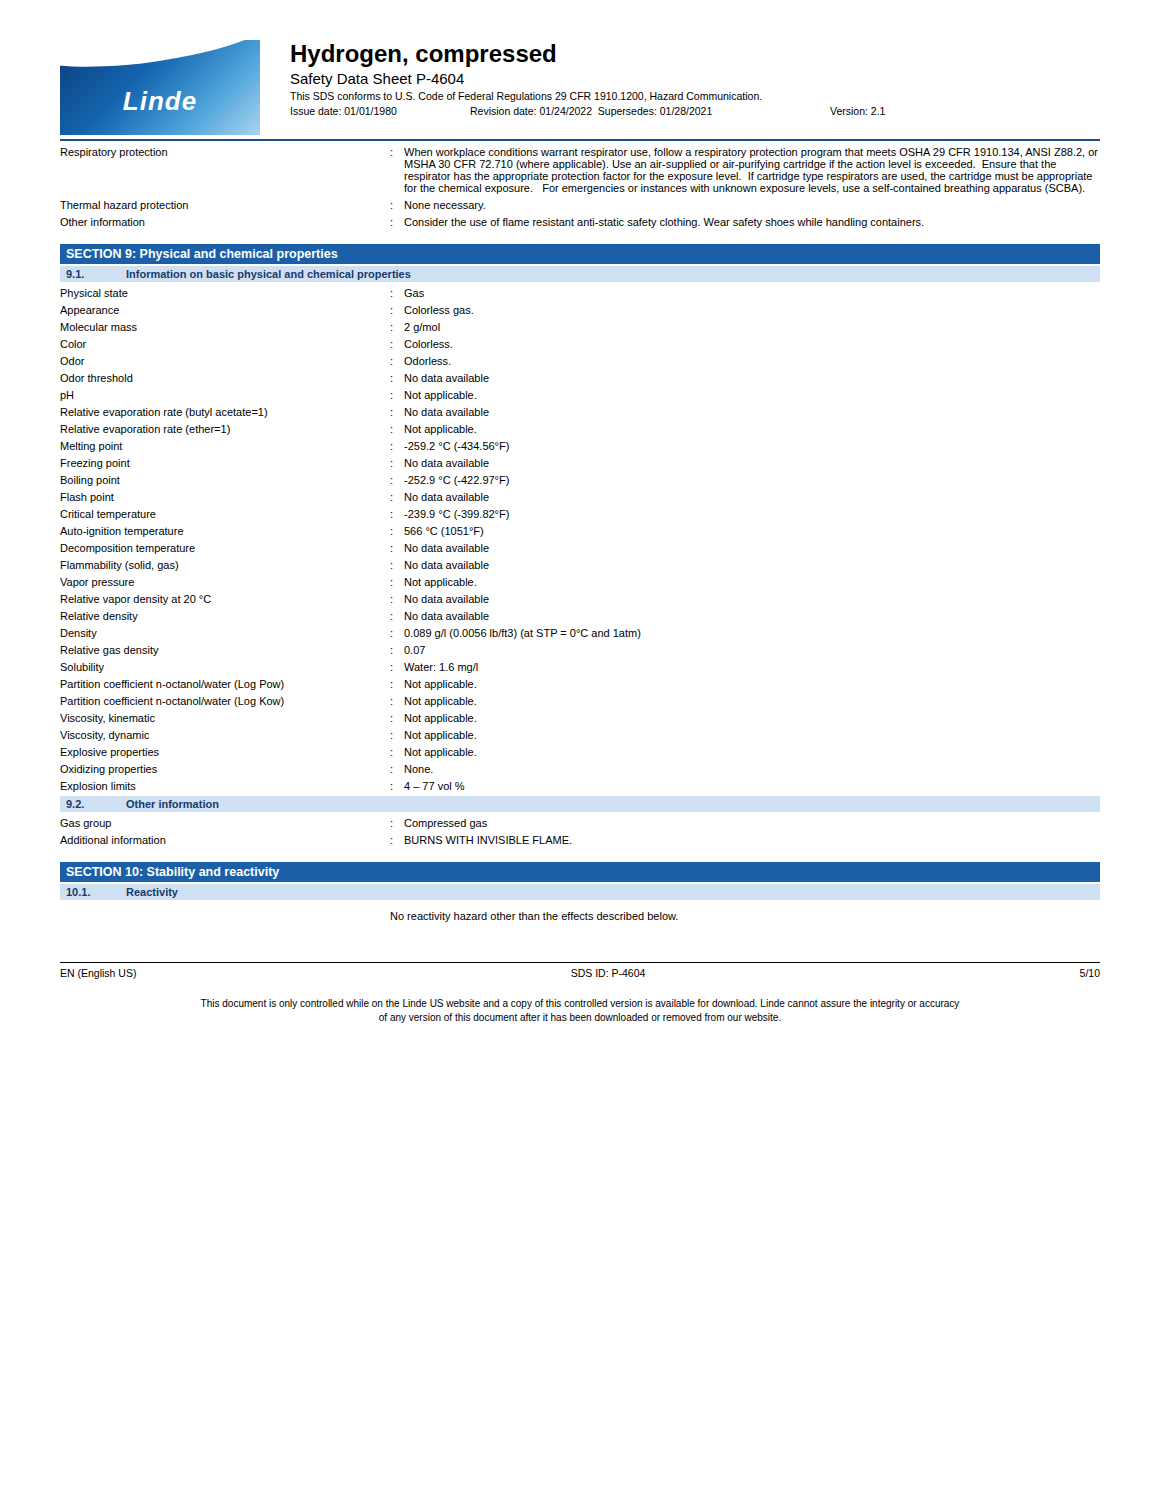Linde
Hydrogen, compressed
Safety Data Sheet P-4604
This SDS conforms to U.S. Code of Federal Regulations 29 CFR 1910.1200, Hazard Communication.
Issue date: 01/01/1980 Revision date: 01/24/2022 Supersedes: 01/28/2021 Version: 2.1
| Respiratory protection | : | When workplace conditions warrant respirator use, follow a respiratory protection program that meets OSHA 29 CFR 1910.134, ANSI Z88.2, or MSHA 30 CFR 72.710 (where applicable). Use an air-supplied or air-purifying cartridge if the action level is exceeded. Ensure that the respirator has the appropriate protection factor for the exposure level. If cartridge type respirators are used, the cartridge must be appropriate for the chemical exposure. For emergencies or instances with unknown exposure levels, use a self-contained breathing apparatus (SCBA). |
| Thermal hazard protection | : | None necessary. |
| Other information | : | Consider the use of flame resistant anti-static safety clothing. Wear safety shoes while handling containers. |
SECTION 9: Physical and chemical properties
9.1. Information on basic physical and chemical properties
| Physical state | : | Gas |
| Appearance | : | Colorless gas. |
| Molecular mass | : | 2 g/mol |
| Color | : | Colorless. |
| Odor | : | Odorless. |
| Odor threshold | : | No data available |
| pH | : | Not applicable. |
| Relative evaporation rate (butyl acetate=1) | : | No data available |
| Relative evaporation rate (ether=1) | : | Not applicable. |
| Melting point | : | -259.2 °C (-434.56°F) |
| Freezing point | : | No data available |
| Boiling point | : | -252.9 °C (-422.97°F) |
| Flash point | : | No data available |
| Critical temperature | : | -239.9 °C (-399.82°F) |
| Auto-ignition temperature | : | 566 °C (1051°F) |
| Decomposition temperature | : | No data available |
| Flammability (solid, gas) | : | No data available |
| Vapor pressure | : | Not applicable. |
| Relative vapor density at 20 °C | : | No data available |
| Relative density | : | No data available |
| Density | : | 0.089 g/l (0.0056 lb/ft3) (at STP = 0°C and 1atm) |
| Relative gas density | : | 0.07 |
| Solubility | : | Water: 1.6 mg/l |
| Partition coefficient n-octanol/water (Log Pow) | : | Not applicable. |
| Partition coefficient n-octanol/water (Log Kow) | : | Not applicable. |
| Viscosity, kinematic | : | Not applicable. |
| Viscosity, dynamic | : | Not applicable. |
| Explosive properties | : | Not applicable. |
| Oxidizing properties | : | None. |
| Explosion limits | : | 4 – 77 vol % |
9.2. Other information
| Gas group | : | Compressed gas |
| Additional information | : | BURNS WITH INVISIBLE FLAME. |
SECTION 10: Stability and reactivity
10.1. Reactivity
No reactivity hazard other than the effects described below.
EN (English US) SDS ID: P-4604 5/10
This document is only controlled while on the Linde US website and a copy of this controlled version is available for download. Linde cannot assure the integrity or accuracy
of any version of this document after it has been downloaded or removed from our website.